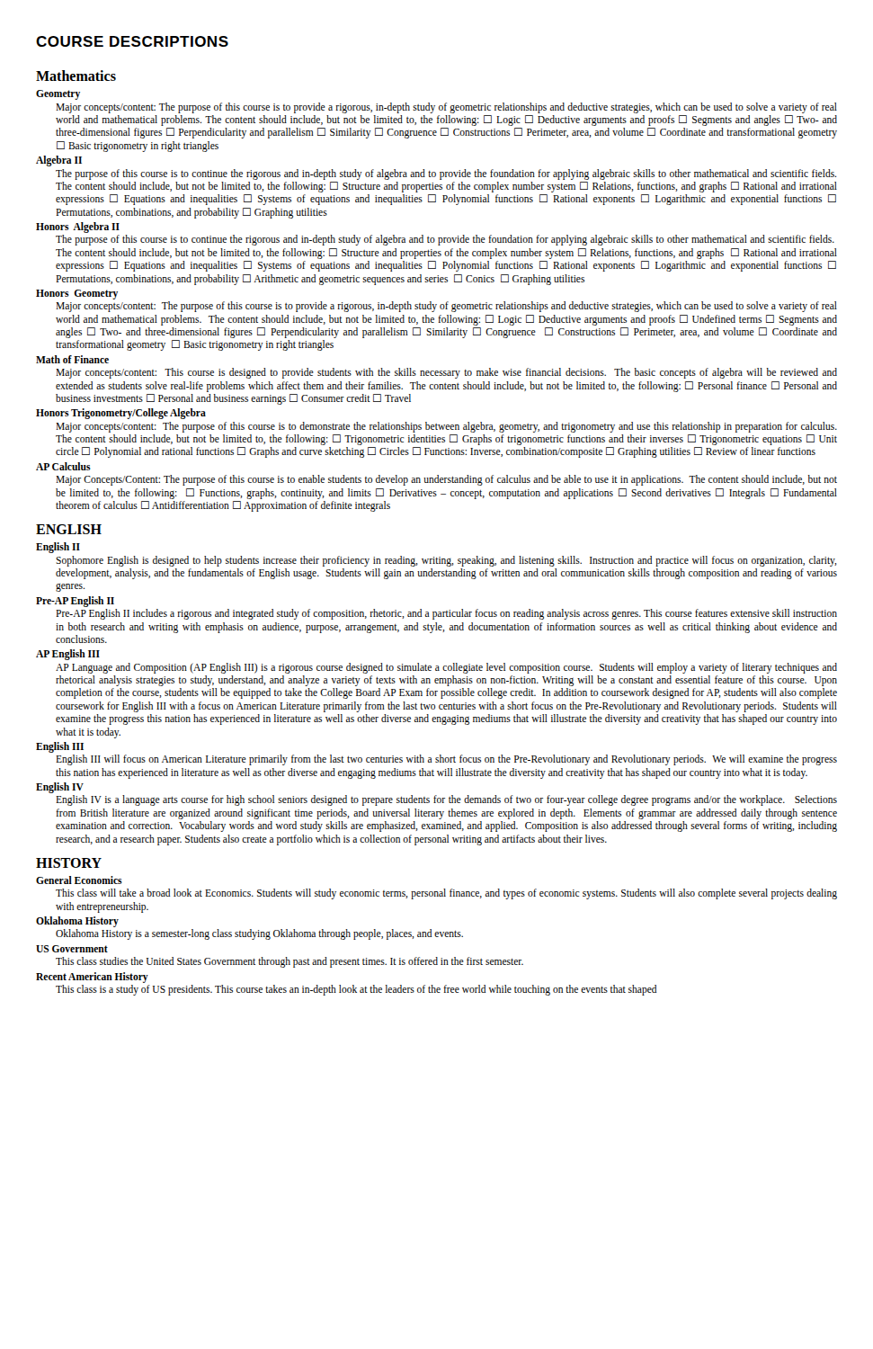COURSE DESCRIPTIONS
Mathematics
Geometry
Major concepts/content: The purpose of this course is to provide a rigorous, in-depth study of geometric relationships and deductive strategies, which can be used to solve a variety of real world and mathematical problems. The content should include, but not be limited to, the following: ☐ Logic ☐ Deductive arguments and proofs ☐ Segments and angles ☐ Two- and three-dimensional figures ☐ Perpendicularity and parallelism ☐ Similarity ☐ Congruence ☐ Constructions ☐ Perimeter, area, and volume ☐ Coordinate and transformational geometry ☐ Basic trigonometry in right triangles
Algebra II
The purpose of this course is to continue the rigorous and in-depth study of algebra and to provide the foundation for applying algebraic skills to other mathematical and scientific fields. The content should include, but not be limited to, the following: ☐ Structure and properties of the complex number system ☐ Relations, functions, and graphs ☐ Rational and irrational expressions ☐ Equations and inequalities ☐ Systems of equations and inequalities ☐ Polynomial functions ☐ Rational exponents ☐ Logarithmic and exponential functions ☐ Permutations, combinations, and probability ☐ Graphing utilities
Honors Algebra II
The purpose of this course is to continue the rigorous and in-depth study of algebra and to provide the foundation for applying algebraic skills to other mathematical and scientific fields. The content should include, but not be limited to, the following: ☐ Structure and properties of the complex number system ☐ Relations, functions, and graphs ☐ Rational and irrational expressions ☐ Equations and inequalities ☐ Systems of equations and inequalities ☐ Polynomial functions ☐ Rational exponents ☐ Logarithmic and exponential functions ☐ Permutations, combinations, and probability ☐ Arithmetic and geometric sequences and series ☐ Conics ☐ Graphing utilities
Honors Geometry
Major concepts/content: The purpose of this course is to provide a rigorous, in-depth study of geometric relationships and deductive strategies, which can be used to solve a variety of real world and mathematical problems. The content should include, but not be limited to, the following: ☐ Logic ☐ Deductive arguments and proofs ☐ Undefined terms ☐ Segments and angles ☐ Two- and three-dimensional figures ☐ Perpendicularity and parallelism ☐ Similarity ☐ Congruence ☐ Constructions ☐ Perimeter, area, and volume ☐ Coordinate and transformational geometry ☐ Basic trigonometry in right triangles
Math of Finance
Major concepts/content: This course is designed to provide students with the skills necessary to make wise financial decisions. The basic concepts of algebra will be reviewed and extended as students solve real-life problems which affect them and their families. The content should include, but not be limited to, the following: ☐ Personal finance ☐ Personal and business investments ☐ Personal and business earnings ☐ Consumer credit ☐ Travel
Honors Trigonometry/College Algebra
Major concepts/content: The purpose of this course is to demonstrate the relationships between algebra, geometry, and trigonometry and use this relationship in preparation for calculus. The content should include, but not be limited to, the following: ☐ Trigonometric identities ☐ Graphs of trigonometric functions and their inverses ☐ Trigonometric equations ☐ Unit circle ☐ Polynomial and rational functions ☐ Graphs and curve sketching ☐ Circles ☐ Functions: Inverse, combination/composite ☐ Graphing utilities ☐ Review of linear functions
AP Calculus
Major Concepts/Content: The purpose of this course is to enable students to develop an understanding of calculus and be able to use it in applications. The content should include, but not be limited to, the following: ☐ Functions, graphs, continuity, and limits ☐ Derivatives – concept, computation and applications ☐ Second derivatives ☐ Integrals ☐ Fundamental theorem of calculus ☐ Antidifferentiation ☐ Approximation of definite integrals
English
English II
Sophomore English is designed to help students increase their proficiency in reading, writing, speaking, and listening skills. Instruction and practice will focus on organization, clarity, development, analysis, and the fundamentals of English usage. Students will gain an understanding of written and oral communication skills through composition and reading of various genres.
Pre-AP English II
Pre-AP English II includes a rigorous and integrated study of composition, rhetoric, and a particular focus on reading analysis across genres. This course features extensive skill instruction in both research and writing with emphasis on audience, purpose, arrangement, and style, and documentation of information sources as well as critical thinking about evidence and conclusions.
AP English III
AP Language and Composition (AP English III) is a rigorous course designed to simulate a collegiate level composition course. Students will employ a variety of literary techniques and rhetorical analysis strategies to study, understand, and analyze a variety of texts with an emphasis on non-fiction. Writing will be a constant and essential feature of this course. Upon completion of the course, students will be equipped to take the College Board AP Exam for possible college credit. In addition to coursework designed for AP, students will also complete coursework for English III with a focus on American Literature primarily from the last two centuries with a short focus on the Pre-Revolutionary and Revolutionary periods. Students will examine the progress this nation has experienced in literature as well as other diverse and engaging mediums that will illustrate the diversity and creativity that has shaped our country into what it is today.
English III
English III will focus on American Literature primarily from the last two centuries with a short focus on the Pre-Revolutionary and Revolutionary periods. We will examine the progress this nation has experienced in literature as well as other diverse and engaging mediums that will illustrate the diversity and creativity that has shaped our country into what it is today.
English IV
English IV is a language arts course for high school seniors designed to prepare students for the demands of two or four-year college degree programs and/or the workplace. Selections from British literature are organized around significant time periods, and universal literary themes are explored in depth. Elements of grammar are addressed daily through sentence examination and correction. Vocabulary words and word study skills are emphasized, examined, and applied. Composition is also addressed through several forms of writing, including research, and a research paper. Students also create a portfolio which is a collection of personal writing and artifacts about their lives.
History
General Economics
This class will take a broad look at Economics. Students will study economic terms, personal finance, and types of economic systems. Students will also complete several projects dealing with entrepreneurship.
Oklahoma History
Oklahoma History is a semester-long class studying Oklahoma through people, places, and events.
US Government
This class studies the United States Government through past and present times. It is offered in the first semester.
Recent American History
This class is a study of US presidents. This course takes an in-depth look at the leaders of the free world while touching on the events that shaped